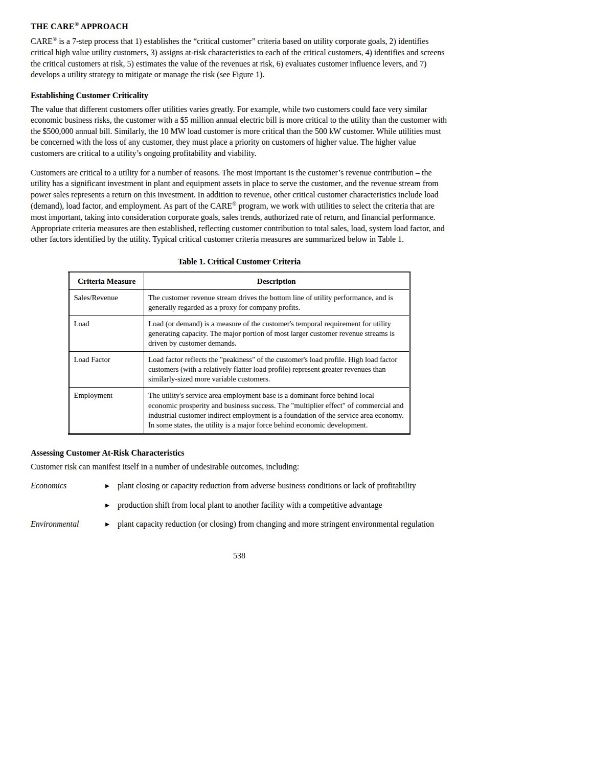THE CARE® APPROACH
CARE® is a 7-step process that 1) establishes the “critical customer” criteria based on utility corporate goals, 2) identifies critical high value utility customers, 3) assigns at-risk characteristics to each of the critical customers, 4) identifies and screens the critical customers at risk, 5) estimates the value of the revenues at risk, 6) evaluates customer influence levers, and 7) develops a utility strategy to mitigate or manage the risk (see Figure 1).
Establishing Customer Criticality
The value that different customers offer utilities varies greatly. For example, while two customers could face very similar economic business risks, the customer with a $5 million annual electric bill is more critical to the utility than the customer with the $500,000 annual bill. Similarly, the 10 MW load customer is more critical than the 500 kW customer. While utilities must be concerned with the loss of any customer, they must place a priority on customers of higher value. The higher value customers are critical to a utility’s ongoing profitability and viability.
Customers are critical to a utility for a number of reasons. The most important is the customer’s revenue contribution – the utility has a significant investment in plant and equipment assets in place to serve the customer, and the revenue stream from power sales represents a return on this investment. In addition to revenue, other critical customer characteristics include load (demand), load factor, and employment. As part of the CARE® program, we work with utilities to select the criteria that are most important, taking into consideration corporate goals, sales trends, authorized rate of return, and financial performance. Appropriate criteria measures are then established, reflecting customer contribution to total sales, load, system load factor, and other factors identified by the utility. Typical critical customer criteria measures are summarized below in Table 1.
Table 1. Critical Customer Criteria
| Criteria Measure | Description |
| --- | --- |
| Sales/Revenue | The customer revenue stream drives the bottom line of utility performance, and is generally regarded as a proxy for company profits. |
| Load | Load (or demand) is a measure of the customer's temporal requirement for utility generating capacity. The major portion of most larger customer revenue streams is driven by customer demands. |
| Load Factor | Load factor reflects the "peakiness" of the customer's load profile. High load factor customers (with a relatively flatter load profile) represent greater revenues than similarly-sized more variable customers. |
| Employment | The utility's service area employment base is a dominant force behind local economic prosperity and business success. The "multiplier effect" of commercial and industrial customer indirect employment is a foundation of the service area economy. In some states, the utility is a major force behind economic development. |
Assessing Customer At-Risk Characteristics
Customer risk can manifest itself in a number of undesirable outcomes, including:
Economics
▸
plant closing or capacity reduction from adverse business conditions or lack of profitability
▸
production shift from local plant to another facility with a competitive advantage
Environmental
▸
plant capacity reduction (or closing) from changing and more stringent environmental regulation
538